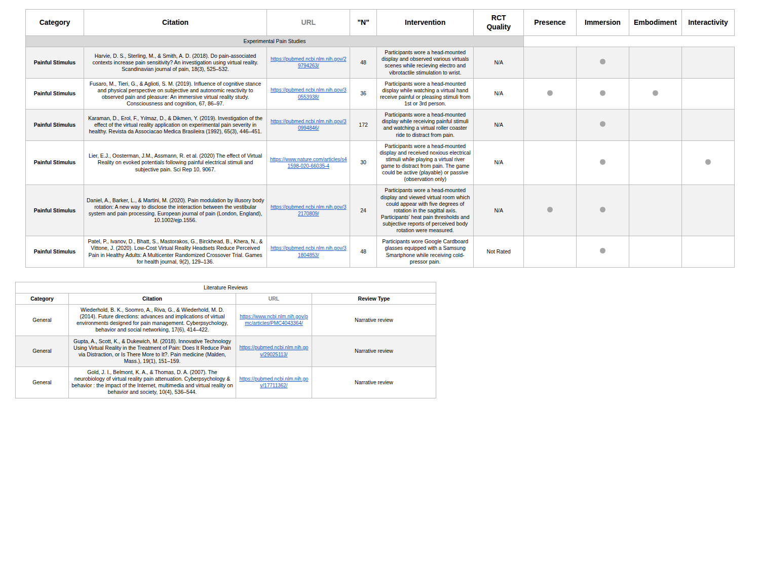| Category | Citation | URL | "N" | Intervention | RCT Quality | Presence | Immersion | Embodiment | Interactivity |
| --- | --- | --- | --- | --- | --- | --- | --- | --- | --- |
| Experimental Pain Studies | | | | |
| Painful Stimulus | Harvie, D. S., Sterling, M., & Smith, A. D. (2018). Do pain-associated contexts increase pain sensitivity? An investigation using virtual reality. Scandinavian journal of pain, 18(3), 525–532. | https://pubmed.ncbi.nlm.nih.gov/29794263/ | 48 | Participants wore a head-mounted display and observed various virtuals scenes while recieving electro and vibrotactile stimulation to wrist. | N/A | | | | |
| Painful Stimulus | Fusaro, M., Tieri, G., & Aglioti, S. M. (2019). Influence of cognitive stance and physical perspective on subjective and autonomic reactivity to observed pain and pleasure: An immersive virtual reality study. Consciousness and cognition, 67, 86–97. | https://pubmed.ncbi.nlm.nih.gov/30553938/ | 36 | Participants wore a head-mounted display while watching a virtual hand receive painful or pleasing stimuli from 1st or 3rd person. | N/A | | | | |
| Painful Stimulus | Karaman, D., Erol, F., Yılmaz, D., & Dikmen, Y. (2019). Investigation of the effect of the virtual reality application on experimental pain severity in healthy. Revista da Associacao Medica Brasileira (1992), 65(3), 446–451. | https://pubmed.ncbi.nlm.nih.gov/30994846/ | 172 | Participants wore a head-mounted display while receiving painful stimuli and watching a virtual roller coaster ride to distract from pain. | N/A | | | | |
| Painful Stimulus | Lier, E.J., Oosterman, J.M., Assmann, R. et al. (2020) The effect of Virtual Reality on evoked potentials following painful electrical stimuli and subjective pain. Sci Rep 10, 9067. | https://www.nature.com/articles/s41598-020-66035-4 | 30 | Participants wore a head-mounted display and received noxious electrical stimuli while playing a virtual river game to distract from pain. The game could be active (playable) or passive (observation only) | N/A | | | | |
| Painful Stimulus | Daniel, A., Barker, L., & Martini, M. (2020). Pain modulation by illusory body rotation: A new way to disclose the interaction between the vestibular system and pain processing. European journal of pain (London, England), 10.1002/ejp.1556. | https://pubmed.ncbi.nlm.nih.gov/32170809/ | 24 | Participants wore a head-mounted display and viewed virtual room which could appear with five degrees of rotation in the sagittal axis. Participants' heat pain thresholds and subjective reports of perceived body rotation were measured. | N/A | | | | |
| Painful Stimulus | Patel, P., Ivanov, D., Bhatt, S., Mastorakos, G., Birckhead, B., Khera, N., & Vittone, J. (2020). Low-Cost Virtual Reality Headsets Reduce Perceived Pain in Healthy Adults: A Multicenter Randomized Crossover Trial. Games for health journal, 9(2), 129–136. | https://pubmed.ncbi.nlm.nih.gov/31804853/ | 48 | Participants wore Google Cardboard glasses equipped with a Samsung Smartphone while receiving cold-pressor pain. | Not Rated | | | | |
| Literature Reviews |
| Category | Citation | URL | Review Type |
| General | Wiederhold, B. K., Soomro, A., Riva, G., & Wiederhold, M. D. (2014). Future directions: advances and implications of virtual environments designed for pain management. Cyberpsychology, behavior and social networking, 17(6), 414–422. | https://www.ncbi.nlm.nih.gov/pmc/articles/PMC4043364/ | Narrative review |
| General | Gupta, A., Scott, K., & Dukewich, M. (2018). Innovative Technology Using Virtual Reality in the Treatment of Pain: Does It Reduce Pain via Distraction, or Is There More to It?. Pain medicine (Malden, Mass.), 19(1), 151–159. | https://pubmed.ncbi.nlm.nih.gov/29025113/ | Narrative review |
| General | Gold, J. I., Belmont, K. A., & Thomas, D. A. (2007). The neurobiology of virtual reality pain attenuation. Cyberpsychology & behavior : the impact of the Internet, multimedia and virtual reality on behavior and society, 10(4), 536–544. | https://pubmed.ncbi.nlm.nih.gov/17711362/ | Narrative review |